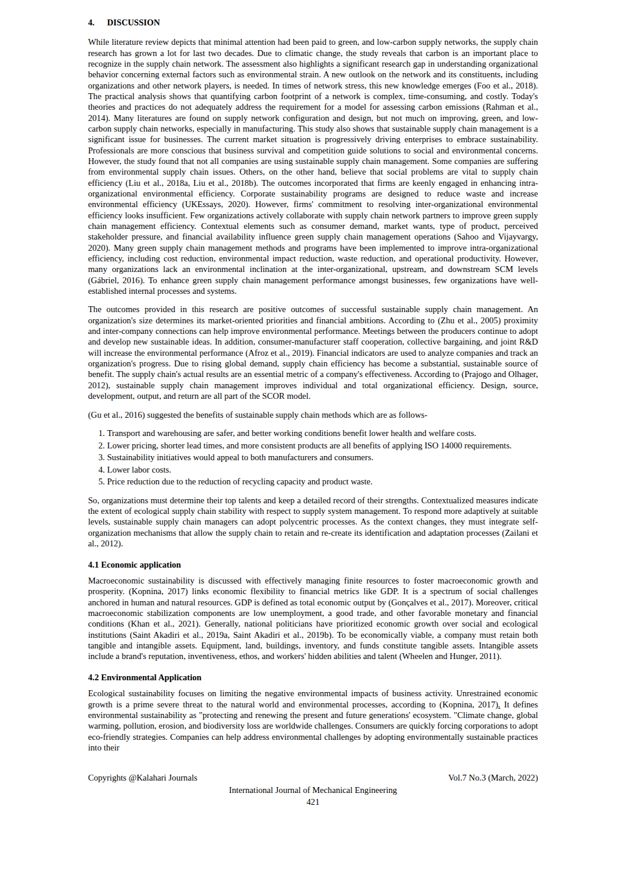4. DISCUSSION
While literature review depicts that minimal attention had been paid to green, and low-carbon supply networks, the supply chain research has grown a lot for last two decades. Due to climatic change, the study reveals that carbon is an important place to recognize in the supply chain network. The assessment also highlights a significant research gap in understanding organizational behavior concerning external factors such as environmental strain. A new outlook on the network and its constituents, including organizations and other network players, is needed. In times of network stress, this new knowledge emerges (Foo et al., 2018). The practical analysis shows that quantifying carbon footprint of a network is complex, time-consuming, and costly. Today's theories and practices do not adequately address the requirement for a model for assessing carbon emissions (Rahman et al., 2014). Many literatures are found on supply network configuration and design, but not much on improving, green, and low-carbon supply chain networks, especially in manufacturing. This study also shows that sustainable supply chain management is a significant issue for businesses. The current market situation is progressively driving enterprises to embrace sustainability. Professionals are more conscious that business survival and competition guide solutions to social and environmental concerns. However, the study found that not all companies are using sustainable supply chain management. Some companies are suffering from environmental supply chain issues. Others, on the other hand, believe that social problems are vital to supply chain efficiency (Liu et al., 2018a, Liu et al., 2018b). The outcomes incorporated that firms are keenly engaged in enhancing intra-organizational environmental efficiency. Corporate sustainability programs are designed to reduce waste and increase environmental efficiency (UKEssays, 2020). However, firms' commitment to resolving inter-organizational environmental efficiency looks insufficient. Few organizations actively collaborate with supply chain network partners to improve green supply chain management efficiency. Contextual elements such as consumer demand, market wants, type of product, perceived stakeholder pressure, and financial availability influence green supply chain management operations (Sahoo and Vijayvargy, 2020). Many green supply chain management methods and programs have been implemented to improve intra-organizational efficiency, including cost reduction, environmental impact reduction, waste reduction, and operational productivity. However, many organizations lack an environmental inclination at the inter-organizational, upstream, and downstream SCM levels (Gábriel, 2016). To enhance green supply chain management performance amongst businesses, few organizations have well-established internal processes and systems.
The outcomes provided in this research are positive outcomes of successful sustainable supply chain management. An organization's size determines its market-oriented priorities and financial ambitions. According to (Zhu et al., 2005) proximity and inter-company connections can help improve environmental performance. Meetings between the producers continue to adopt and develop new sustainable ideas. In addition, consumer-manufacturer staff cooperation, collective bargaining, and joint R&D will increase the environmental performance (Afroz et al., 2019). Financial indicators are used to analyze companies and track an organization's progress. Due to rising global demand, supply chain efficiency has become a substantial, sustainable source of benefit. The supply chain's actual results are an essential metric of a company's effectiveness. According to (Prajogo and Olhager, 2012), sustainable supply chain management improves individual and total organizational efficiency. Design, source, development, output, and return are all part of the SCOR model.
(Gu et al., 2016) suggested the benefits of sustainable supply chain methods which are as follows-
Transport and warehousing are safer, and better working conditions benefit lower health and welfare costs.
Lower pricing, shorter lead times, and more consistent products are all benefits of applying ISO 14000 requirements.
Sustainability initiatives would appeal to both manufacturers and consumers.
Lower labor costs.
Price reduction due to the reduction of recycling capacity and product waste.
So, organizations must determine their top talents and keep a detailed record of their strengths. Contextualized measures indicate the extent of ecological supply chain stability with respect to supply system management. To respond more adaptively at suitable levels, sustainable supply chain managers can adopt polycentric processes. As the context changes, they must integrate self-organization mechanisms that allow the supply chain to retain and re-create its identification and adaptation processes (Zailani et al., 2012).
4.1 Economic application
Macroeconomic sustainability is discussed with effectively managing finite resources to foster macroeconomic growth and prosperity. (Kopnina, 2017) links economic flexibility to financial metrics like GDP. It is a spectrum of social challenges anchored in human and natural resources. GDP is defined as total economic output by (Gonçalves et al., 2017). Moreover, critical macroeconomic stabilization components are low unemployment, a good trade, and other favorable monetary and financial conditions (Khan et al., 2021). Generally, national politicians have prioritized economic growth over social and ecological institutions (Saint Akadiri et al., 2019a, Saint Akadiri et al., 2019b). To be economically viable, a company must retain both tangible and intangible assets. Equipment, land, buildings, inventory, and funds constitute tangible assets. Intangible assets include a brand's reputation, inventiveness, ethos, and workers' hidden abilities and talent (Wheelen and Hunger, 2011).
4.2 Environmental Application
Ecological sustainability focuses on limiting the negative environmental impacts of business activity. Unrestrained economic growth is a prime severe threat to the natural world and environmental processes, according to (Kopnina, 2017). It defines environmental sustainability as "protecting and renewing the present and future generations' ecosystem. "Climate change, global warming, pollution, erosion, and biodiversity loss are worldwide challenges. Consumers are quickly forcing corporations to adopt eco-friendly strategies. Companies can help address environmental challenges by adopting environmentally sustainable practices into their
Copyrights @Kalahari Journals Vol.7 No.3 (March, 2022)
International Journal of Mechanical Engineering
421